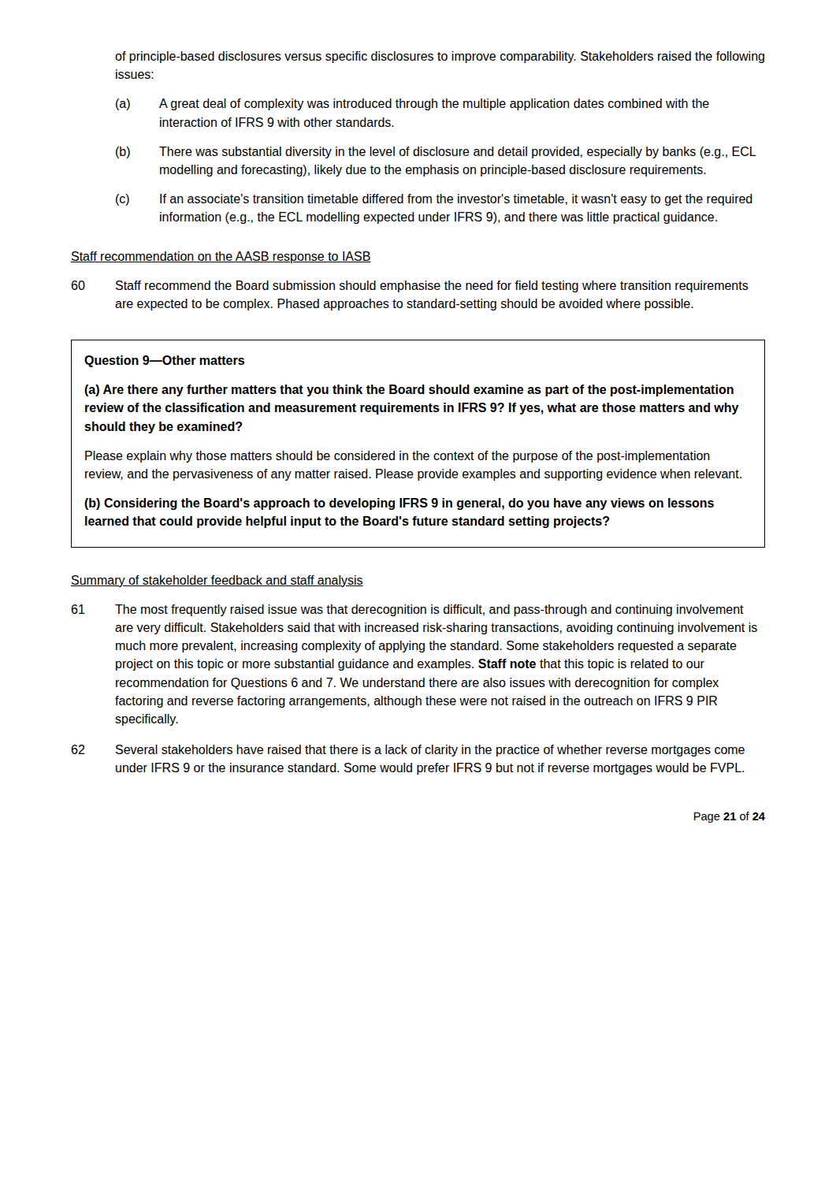of principle-based disclosures versus specific disclosures to improve comparability. Stakeholders raised the following issues:
(a) A great deal of complexity was introduced through the multiple application dates combined with the interaction of IFRS 9 with other standards.
(b) There was substantial diversity in the level of disclosure and detail provided, especially by banks (e.g., ECL modelling and forecasting), likely due to the emphasis on principle-based disclosure requirements.
(c) If an associate's transition timetable differed from the investor's timetable, it wasn't easy to get the required information (e.g., the ECL modelling expected under IFRS 9), and there was little practical guidance.
Staff recommendation on the AASB response to IASB
60 Staff recommend the Board submission should emphasise the need for field testing where transition requirements are expected to be complex. Phased approaches to standard-setting should be avoided where possible.
Question 9—Other matters
(a) Are there any further matters that you think the Board should examine as part of the post-implementation review of the classification and measurement requirements in IFRS 9? If yes, what are those matters and why should they be examined?
Please explain why those matters should be considered in the context of the purpose of the post-implementation review, and the pervasiveness of any matter raised. Please provide examples and supporting evidence when relevant.
(b) Considering the Board's approach to developing IFRS 9 in general, do you have any views on lessons learned that could provide helpful input to the Board's future standard setting projects?
Summary of stakeholder feedback and staff analysis
61 The most frequently raised issue was that derecognition is difficult, and pass-through and continuing involvement are very difficult. Stakeholders said that with increased risk-sharing transactions, avoiding continuing involvement is much more prevalent, increasing complexity of applying the standard. Some stakeholders requested a separate project on this topic or more substantial guidance and examples. Staff note that this topic is related to our recommendation for Questions 6 and 7. We understand there are also issues with derecognition for complex factoring and reverse factoring arrangements, although these were not raised in the outreach on IFRS 9 PIR specifically.
62 Several stakeholders have raised that there is a lack of clarity in the practice of whether reverse mortgages come under IFRS 9 or the insurance standard. Some would prefer IFRS 9 but not if reverse mortgages would be FVPL.
Page 21 of 24